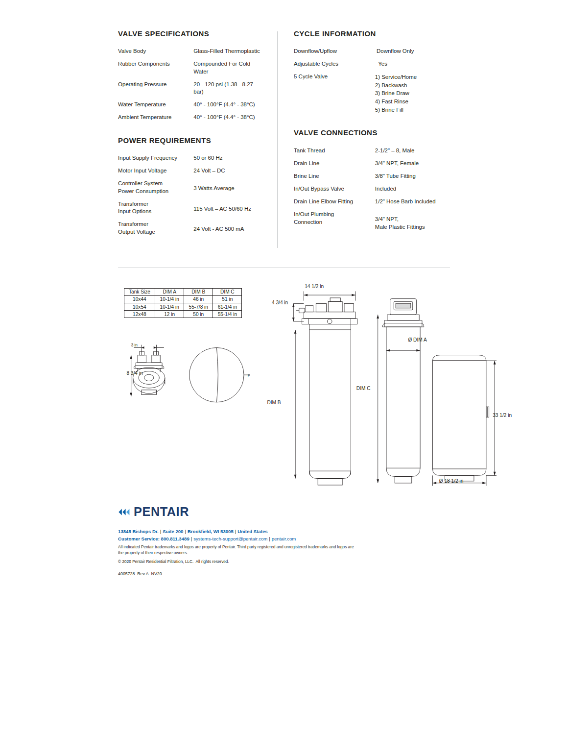VALVE SPECIFICATIONS
| Valve Body | Glass-Filled Thermoplastic |
| Rubber Components | Compounded For Cold Water |
| Operating Pressure | 20 - 120 psi (1.38 - 8.27 bar) |
| Water Temperature | 40° - 100°F (4.4° - 38°C) |
| Ambient Temperature | 40° - 100°F (4.4° - 38°C) |
POWER REQUIREMENTS
| Input Supply Frequency | 50 or 60 Hz |
| Motor Input Voltage | 24 Volt – DC |
| Controller System Power Consumption | 3 Watts Average |
| Transformer Input Options | 115 Volt – AC 50/60 Hz |
| Transformer Output Voltage | 24 Volt - AC 500 mA |
CYCLE INFORMATION
| Downflow/Upflow | Downflow Only |
| Adjustable Cycles | Yes |
| 5 Cycle Valve | 1) Service/Home 2) Backwash 3) Brine Draw 4) Fast Rinse 5) Brine Fill |
VALVE CONNECTIONS
| Tank Thread | 2-1/2" – 8, Male |
| Drain Line | 3/4" NPT, Female |
| Brine Line | 3/8" Tube Fitting |
| In/Out Bypass Valve | Included |
| Drain Line Elbow Fitting | 1/2" Hose Barb Included |
| In/Out Plumbing Connection | 3/4" NPT, Male Plastic Fittings |
| Tank Size | DIM A | DIM B | DIM C |
| --- | --- | --- | --- |
| 10x44 | 10-1/4 in | 46 in | 51 in |
| 10x54 | 10-1/4 in | 55-7/8 in | 61-1/4 in |
| 12x48 | 12 in | 50 in | 55-1/4 in |
3 in P
8 3/4 in
14 1/2 in
4 3/4 in
DIM B
Ø DIM A
DIM C
33 1/2 in
Ø 18 1/2 in
PENTAIR
13845 Bishops Dr.|Suite 200|Brookfield, WI 53005|United States
Customer Service: 800.811.3489|systems-tech-support@pentair.com|pentair.com
All indicated Pentair trademarks and logos are property of Pentair. Third party registered and unregistered trademarks and logos are
the property of their respective owners.
© 2020 Pentair Residential Filtration, LLC. All rights reserved.
4005728 Rev A NV20